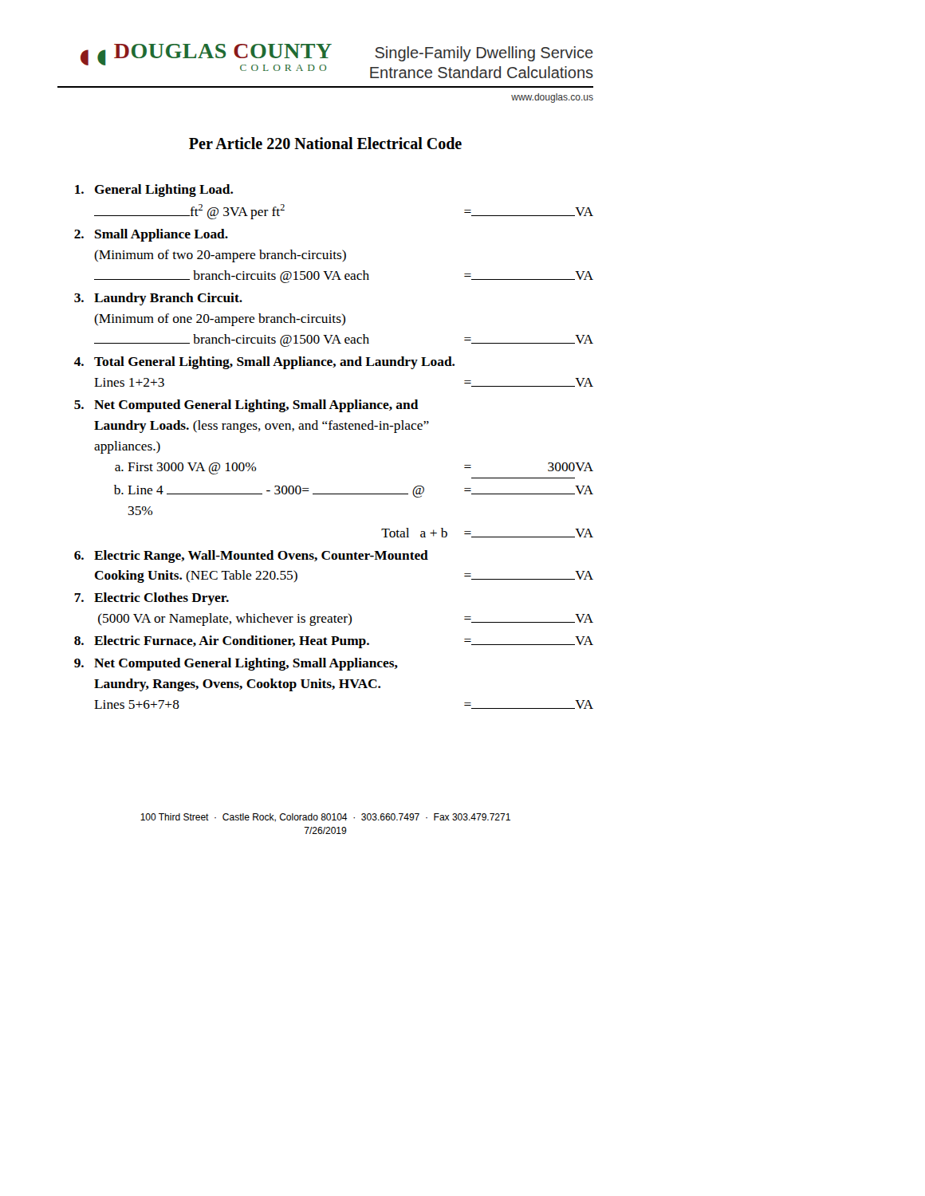◖◖
DOUGLAS COUNTY
COLORADO
Single-Family Dwelling Service
Entrance Standard Calculations
www.douglas.co.us
Per Article 220 National Electrical Code
General Lighting Load.
ft2 @ 3VA per ft2
= VA
Small Appliance Load.
(Minimum of two 20-ampere branch-circuits)
branch-circuits @1500 VA each
= VA
Laundry Branch Circuit.
(Minimum of one 20-ampere branch-circuits)
branch-circuits @1500 VA each
= VA
Total General Lighting, Small Appliance, and Laundry Load.
Lines 1+2+3
= VA
Net Computed General Lighting, Small Appliance, and
Laundry Loads. (less ranges, oven, and “fastened-in-place”
appliances.)
First 3000 VA @ 100%
=3000 VA
Line 4 - 3000= @ 35%
= VA
Total a + b
= VA
Electric Range, Wall-Mounted Ovens, Counter-Mounted
Cooking Units. (NEC Table 220.55)
= VA
Electric Clothes Dryer.
(5000 VA or Nameplate, whichever is greater)
= VA
Electric Furnace, Air Conditioner, Heat Pump.
= VA
Net Computed General Lighting, Small Appliances,
Laundry, Ranges, Ovens, Cooktop Units, HVAC.
Lines 5+6+7+8
= VA
100 Third Street · Castle Rock, Colorado 80104 · 303.660.7497 · Fax 303.479.7271
7/26/2019